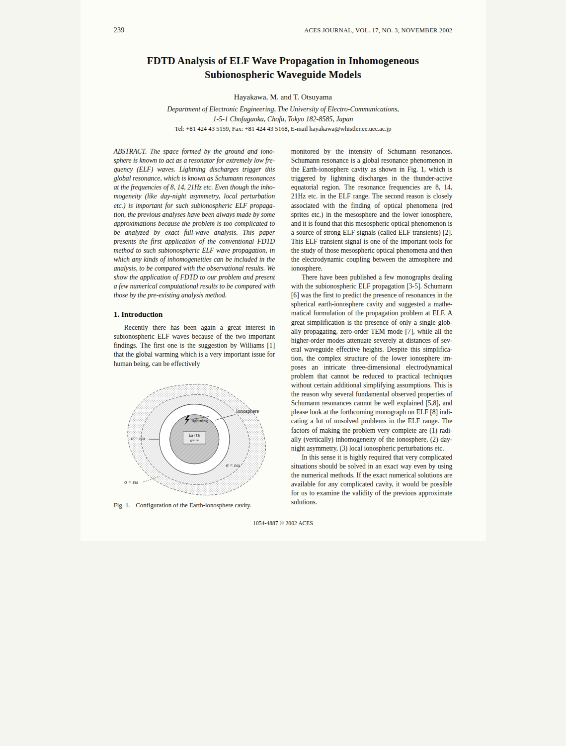239 ACES JOURNAL, VOL. 17, NO. 3, NOVEMBER 2002
FDTD Analysis of ELF Wave Propagation in Inhomogeneous
Subionospheric Waveguide Models
Hayakawa, M. and T. Otsuyama
Department of Electronic Engineering, The University of Electro-Communications,
1-5-1 Chofugaoka, Chofu, Tokyo 182-8585, Japan
Tel: +81 424 43 5159, Fax: +81 424 43 5168, E-mail hayakawa@whistler.ee.uec.ac.jp
ABSTRACT. The space formed by the ground and ionosphere is known to act as a resonator for extremely low frequency (ELF) waves. Lightning discharges trigger this global resonance, which is known as Schumann resonances at the frequencies of 8, 14, 21Hz etc. Even though the inhomogeneity (like day-night asymmetry, local perturbation etc.) is important for such subionospheric ELF propagation, the previous analyses have been always made by some approximations because the problem is too complicated to be analyzed by exact full-wave analysis. This paper presents the first application of the conventional FDTD method to such subionospheric ELF wave propagation, in which any kinds of inhomogeneities can be included in the analysis, to be compared with the observational results. We show the application of FDTD to our problem and present a few numerical computational results to be compared with those by the pre-existing analysis method.
1. Introduction
Recently there has been again a great interest in subionospheric ELF waves because of the two important findings. The first one is the suggestion by Williams [1] that the global warming which is a very important issue for human being, can be effectively
Earth σ= ∞ ionosphere lightning σ = εω σ < εω σ > εω
Fig. 1. Configuration of the Earth-ionosphere cavity.
monitored by the intensity of Schumann resonances. Schumann resonance is a global resonance phenomenon in the Earth-ionosphere cavity as shown in Fig. 1, which is triggered by lightning discharges in the thunder-active equatorial region. The resonance frequencies are 8, 14, 21Hz etc. in the ELF range. The second reason is closely associated with the finding of optical phenomena (red sprites etc.) in the mesosphere and the lower ionosphere, and it is found that this mesospheric optical phenomenon is a source of strong ELF signals (called ELF transients) [2]. This ELF transient signal is one of the important tools for the study of those mesospheric optical phenomena and then the electrodynamic coupling between the atmosphere and ionosphere.
There have been published a few monographs dealing with the subionospheric ELF propagation [3-5]. Schumann [6] was the first to predict the presence of resonances in the spherical earth-ionosphere cavity and suggested a mathematical formulation of the propagation problem at ELF. A great simplification is the presence of only a single globally propagating, zero-order TEM mode [7], while all the higher-order modes attenuate severely at distances of several waveguide effective heights. Despite this simplification, the complex structure of the lower ionosphere imposes an intricate three-dimensional electrodynamical problem that cannot be reduced to practical techniques without certain additional simplifying assumptions. This is the reason why several fundamental observed properties of Schumann resonances cannot be well explained [5,8], and please look at the forthcoming monograph on ELF [8] indicating a lot of unsolved problems in the ELF range. The factors of making the problem very complete are (1) radially (vertically) inhomogeneity of the ionosphere, (2) day-night asymmetry, (3) local ionospheric perturbations etc.
In this sense it is highly required that very complicated situations should be solved in an exact way even by using the numerical methods. If the exact numerical solutions are available for any complicated cavity, it would be possible for us to examine the validity of the previous approximate solutions.
1054-4887 © 2002 ACES